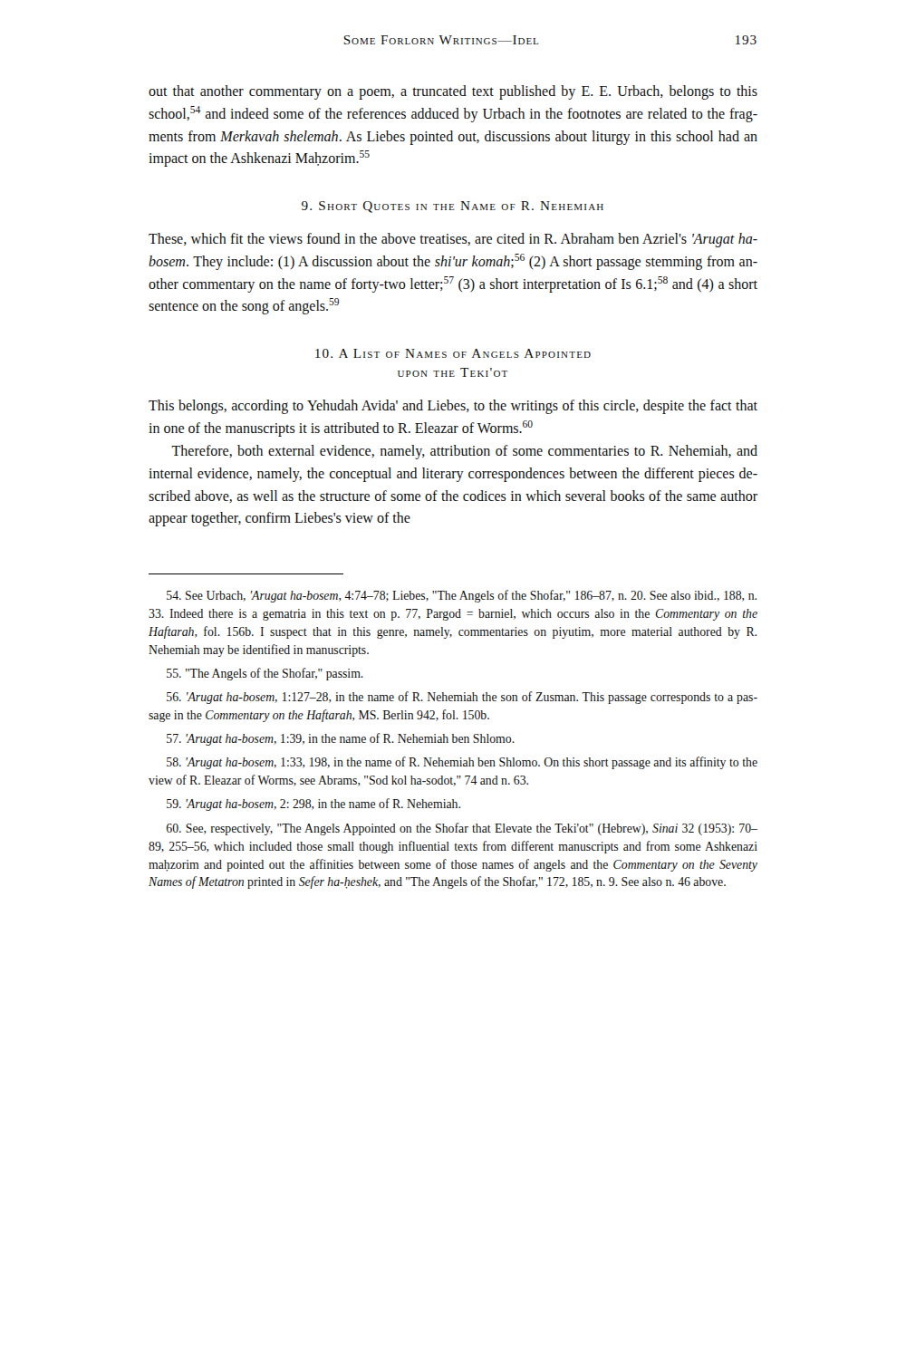Some Forlorn Writings—Idel 193
out that another commentary on a poem, a truncated text published by E. E. Urbach, belongs to this school,54 and indeed some of the references adduced by Urbach in the footnotes are related to the fragments from Merkavah shelemah. As Liebes pointed out, discussions about liturgy in this school had an impact on the Ashkenazi Maḥzorim.55
9. Short Quotes in the Name of R. Nehemiah
These, which fit the views found in the above treatises, are cited in R. Abraham ben Azriel's 'Arugat ha-bosem. They include: (1) A discussion about the shi'ur komah;56 (2) A short passage stemming from another commentary on the name of forty-two letter;57 (3) a short interpretation of Is 6.1;58 and (4) a short sentence on the song of angels.59
10. A List of Names of Angels Appointed
upon the Teki'ot
This belongs, according to Yehudah Avida' and Liebes, to the writings of this circle, despite the fact that in one of the manuscripts it is attributed to R. Eleazar of Worms.60
Therefore, both external evidence, namely, attribution of some commentaries to R. Nehemiah, and internal evidence, namely, the conceptual and literary correspondences between the different pieces described above, as well as the structure of some of the codices in which several books of the same author appear together, confirm Liebes's view of the
54. See Urbach, 'Arugat ha-bosem, 4:74–78; Liebes, "The Angels of the Shofar," 186–87, n. 20. See also ibid., 188, n. 33. Indeed there is a gematria in this text on p. 77, Pargod = barniel, which occurs also in the Commentary on the Haftarah, fol. 156b. I suspect that in this genre, namely, commentaries on piyutim, more material authored by R. Nehemiah may be identified in manuscripts.
55. "The Angels of the Shofar," passim.
56. 'Arugat ha-bosem, 1:127–28, in the name of R. Nehemiah the son of Zusman. This passage corresponds to a passage in the Commentary on the Haftarah, MS. Berlin 942, fol. 150b.
57. 'Arugat ha-bosem, 1:39, in the name of R. Nehemiah ben Shlomo.
58. 'Arugat ha-bosem, 1:33, 198, in the name of R. Nehemiah ben Shlomo. On this short passage and its affinity to the view of R. Eleazar of Worms, see Abrams, "Sod kol ha-sodot," 74 and n. 63.
59. 'Arugat ha-bosem, 2: 298, in the name of R. Nehemiah.
60. See, respectively, "The Angels Appointed on the Shofar that Elevate the Teki'ot" (Hebrew), Sinai 32 (1953): 70–89, 255–56, which included those small though influential texts from different manuscripts and from some Ashkenazi maḥzorim and pointed out the affinities between some of those names of angels and the Commentary on the Seventy Names of Metatron printed in Sefer ha-ḥeshek, and "The Angels of the Shofar," 172, 185, n. 9. See also n. 46 above.